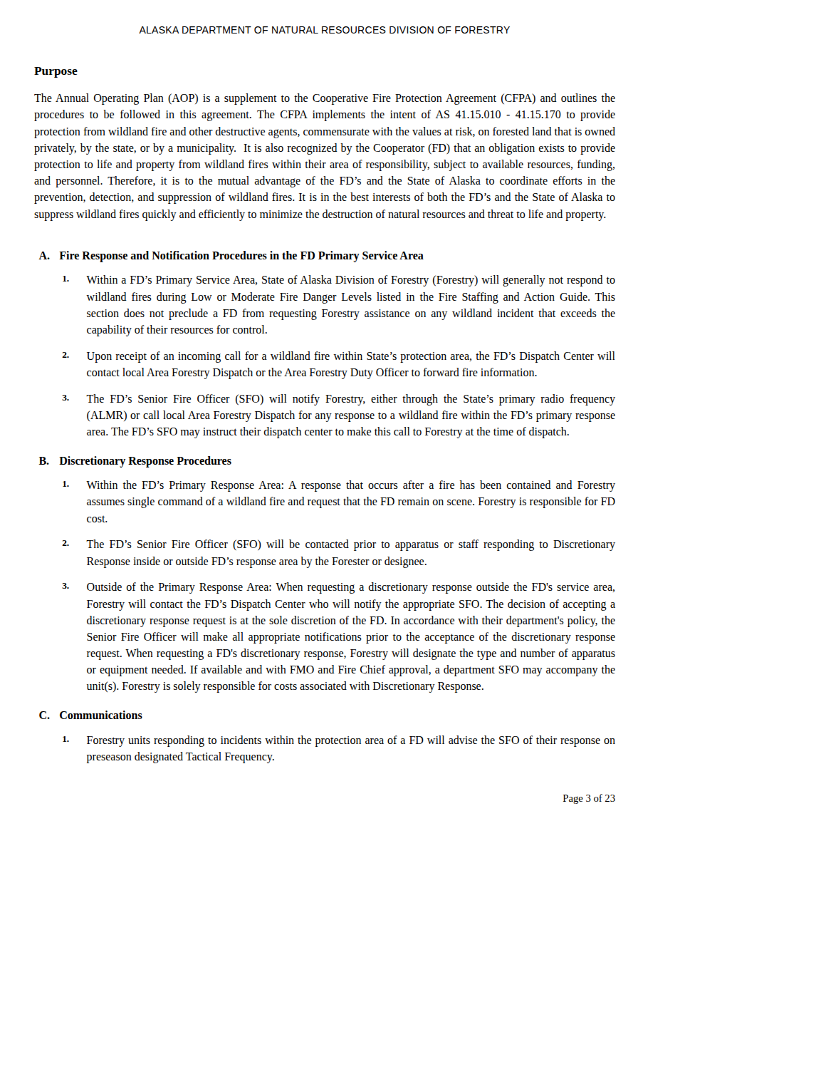ALASKA DEPARTMENT OF NATURAL RESOURCES DIVISION OF FORESTRY
Purpose
The Annual Operating Plan (AOP) is a supplement to the Cooperative Fire Protection Agreement (CFPA) and outlines the procedures to be followed in this agreement. The CFPA implements the intent of AS 41.15.010 - 41.15.170 to provide protection from wildland fire and other destructive agents, commensurate with the values at risk, on forested land that is owned privately, by the state, or by a municipality. It is also recognized by the Cooperator (FD) that an obligation exists to provide protection to life and property from wildland fires within their area of responsibility, subject to available resources, funding, and personnel. Therefore, it is to the mutual advantage of the FD’s and the State of Alaska to coordinate efforts in the prevention, detection, and suppression of wildland fires. It is in the best interests of both the FD’s and the State of Alaska to suppress wildland fires quickly and efficiently to minimize the destruction of natural resources and threat to life and property.
Fire Response and Notification Procedures in the FD Primary Service Area
Within a FD’s Primary Service Area, State of Alaska Division of Forestry (Forestry) will generally not respond to wildland fires during Low or Moderate Fire Danger Levels listed in the Fire Staffing and Action Guide. This section does not preclude a FD from requesting Forestry assistance on any wildland incident that exceeds the capability of their resources for control.
Upon receipt of an incoming call for a wildland fire within State’s protection area, the FD’s Dispatch Center will contact local Area Forestry Dispatch or the Area Forestry Duty Officer to forward fire information.
The FD’s Senior Fire Officer (SFO) will notify Forestry, either through the State’s primary radio frequency (ALMR) or call local Area Forestry Dispatch for any response to a wildland fire within the FD’s primary response area. The FD’s SFO may instruct their dispatch center to make this call to Forestry at the time of dispatch.
Discretionary Response Procedures
Within the FD’s Primary Response Area: A response that occurs after a fire has been contained and Forestry assumes single command of a wildland fire and request that the FD remain on scene. Forestry is responsible for FD cost.
The FD’s Senior Fire Officer (SFO) will be contacted prior to apparatus or staff responding to Discretionary Response inside or outside FD’s response area by the Forester or designee.
Outside of the Primary Response Area: When requesting a discretionary response outside the FD's service area, Forestry will contact the FD’s Dispatch Center who will notify the appropriate SFO. The decision of accepting a discretionary response request is at the sole discretion of the FD. In accordance with their department's policy, the Senior Fire Officer will make all appropriate notifications prior to the acceptance of the discretionary response request. When requesting a FD's discretionary response, Forestry will designate the type and number of apparatus or equipment needed. If available and with FMO and Fire Chief approval, a department SFO may accompany the unit(s). Forestry is solely responsible for costs associated with Discretionary Response.
Communications
Forestry units responding to incidents within the protection area of a FD will advise the SFO of their response on preseason designated Tactical Frequency.
Page 3 of 23